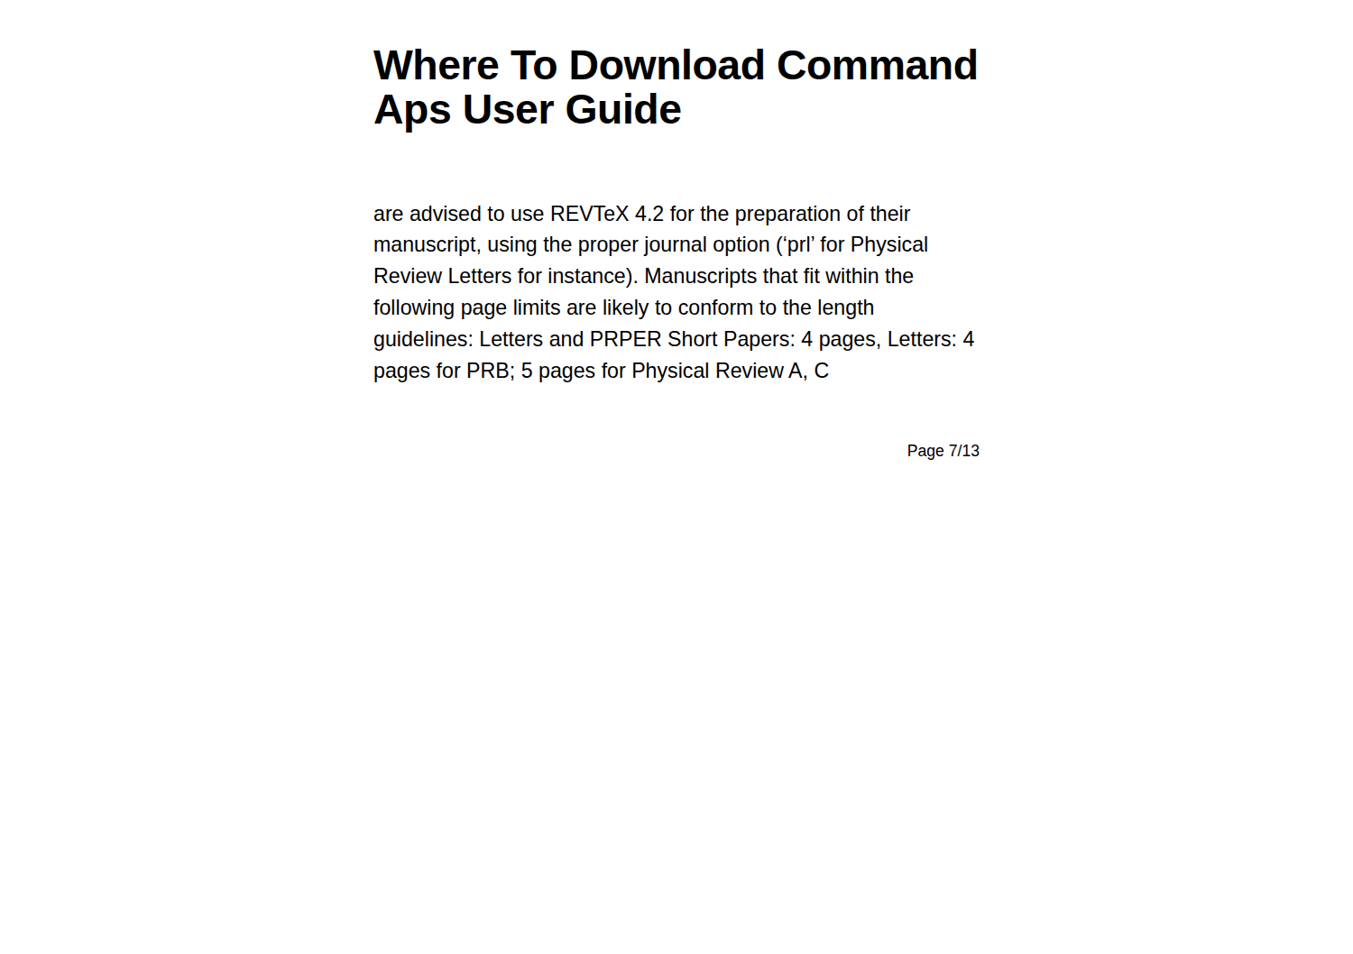Where To Download Command Aps User Guide
are advised to use REVTeX 4.2 for the preparation of their manuscript, using the proper journal option (‘prl’ for Physical Review Letters for instance). Manuscripts that fit within the following page limits are likely to conform to the length guidelines: Letters and PRPER Short Papers: 4 pages, Letters: 4 pages for PRB; 5 pages for Physical Review A, C
Page 7/13